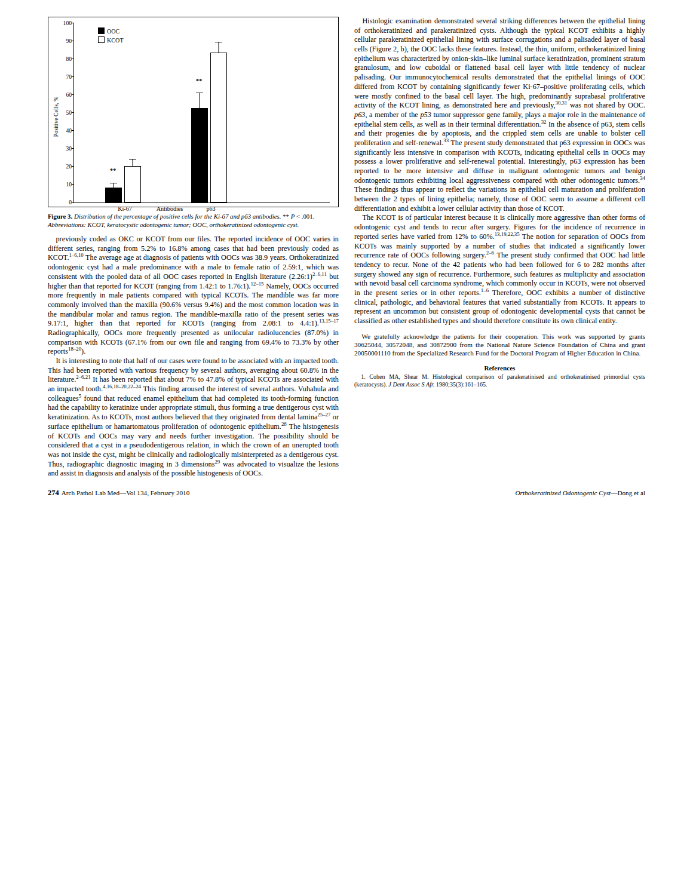Positive Cells, %
0
10
20
30
40
50
60
70
80
90
100
OOC
KCOT
**
Ki-67
**
p63
Antibodies
Figure 3. Distribution of the percentage of positive cells for the Ki-67 and p63 antibodies. ** P < .001. Abbreviations: KCOT, keratocystic odontogenic tumor; OOC, orthokeratinized odontogenic cyst.
previously coded as OKC or KCOT from our files. The reported incidence of OOC varies in different series, ranging from 5.2% to 16.8% among cases that had been previously coded as KCOT.1–6,10 The average age at diagnosis of patients with OOCs was 38.9 years. Orthokeratinized odontogenic cyst had a male predominance with a male to female ratio of 2.59:1, which was consistent with the pooled data of all OOC cases reported in English literature (2.26:1)2–6,11 but higher than that reported for KCOT (ranging from 1.42:1 to 1.76:1).12–15 Namely, OOCs occurred more frequently in male patients compared with typical KCOTs. The mandible was far more commonly involved than the maxilla (90.6% versus 9.4%) and the most common location was in the mandibular molar and ramus region. The mandible-maxilla ratio of the present series was 9.17:1, higher than that reported for KCOTs (ranging from 2.08:1 to 4.4:1).13,15–17 Radiographically, OOCs more frequently presented as unilocular radiolucencies (87.0%) in comparison with KCOTs (67.1% from our own file and ranging from 69.4% to 73.3% by other reports18–20).
It is interesting to note that half of our cases were found to be associated with an impacted tooth. This had been reported with various frequency by several authors, averaging about 60.8% in the literature.2–6,21 It has been reported that about 7% to 47.8% of typical KCOTs are associated with an impacted tooth.4,16,18–20,22–24 This finding aroused the interest of several authors. Vuhahula and colleagues5 found that reduced enamel epithelium that had completed its tooth-forming function had the capability to keratinize under appropriate stimuli, thus forming a true dentigerous cyst with keratinization. As to KCOTs, most authors believed that they originated from dental lamina25–27 or surface epithelium or hamartomatous proliferation of odontogenic epithelium.28 The histogenesis of KCOTs and OOCs may vary and needs further investigation. The possibility should be considered that a cyst in a pseudodentigerous relation, in which the crown of an unerupted tooth was not inside the cyst, might be clinically and radiologically misinterpreted as a dentigerous cyst. Thus, radiographic diagnostic imaging in 3 dimensions29 was advocated to visualize the lesions and assist in diagnosis and analysis of the possible histogenesis of OOCs.
Histologic examination demonstrated several striking differences between the epithelial lining of orthokeratinized and parakeratinized cysts. Although the typical KCOT exhibits a highly cellular parakeratinized epithelial lining with surface corrugations and a palisaded layer of basal cells (Figure 2, b), the OOC lacks these features. Instead, the thin, uniform, orthokeratinized lining epithelium was characterized by onion-skin–like luminal surface keratinization, prominent stratum granulosum, and low cuboidal or flattened basal cell layer with little tendency of nuclear palisading. Our immunocytochemical results demonstrated that the epithelial linings of OOC differed from KCOT by containing significantly fewer Ki-67–positive proliferating cells, which were mostly confined to the basal cell layer. The high, predominantly suprabasal proliferative activity of the KCOT lining, as demonstrated here and previously,30,31 was not shared by OOC. p63, a member of the p53 tumor suppressor gene family, plays a major role in the maintenance of epithelial stem cells, as well as in their terminal differentiation.32 In the absence of p63, stem cells and their progenies die by apoptosis, and the crippled stem cells are unable to bolster cell proliferation and self-renewal.33 The present study demonstrated that p63 expression in OOCs was significantly less intensive in comparison with KCOTs, indicating epithelial cells in OOCs may possess a lower proliferative and self-renewal potential. Interestingly, p63 expression has been reported to be more intensive and diffuse in malignant odontogenic tumors and benign odontogenic tumors exhibiting local aggressiveness compared with other odontogenic tumors.34 These findings thus appear to reflect the variations in epithelial cell maturation and proliferation between the 2 types of lining epithelia; namely, those of OOC seem to assume a different cell differentiation and exhibit a lower cellular activity than those of KCOT.
The KCOT is of particular interest because it is clinically more aggressive than other forms of odontogenic cyst and tends to recur after surgery. Figures for the incidence of recurrence in reported series have varied from 12% to 60%.13,19,22,35 The notion for separation of OOCs from KCOTs was mainly supported by a number of studies that indicated a significantly lower recurrence rate of OOCs following surgery.2–6 The present study confirmed that OOC had little tendency to recur. None of the 42 patients who had been followed for 6 to 282 months after surgery showed any sign of recurrence. Furthermore, such features as multiplicity and association with nevoid basal cell carcinoma syndrome, which commonly occur in KCOTs, were not observed in the present series or in other reports.1–6 Therefore, OOC exhibits a number of distinctive clinical, pathologic, and behavioral features that varied substantially from KCOTs. It appears to represent an uncommon but consistent group of odontogenic developmental cysts that cannot be classified as other established types and should therefore constitute its own clinical entity.
We gratefully acknowledge the patients for their cooperation. This work was supported by grants 30625044, 30572048, and 30872900 from the National Nature Science Foundation of China and grant 20050001110 from the Specialized Research Fund for the Doctoral Program of Higher Education in China.
References
1. Cohen MA, Shear M. Histological comparison of parakeratinised and orthokeratinised primordial cysts (keratocysts). J Dent Assoc S Afr. 1980;35(3):161–165.
274 Arch Pathol Lab Med—Vol 134, February 2010
Orthokeratinized Odontogenic Cyst—Dong et al